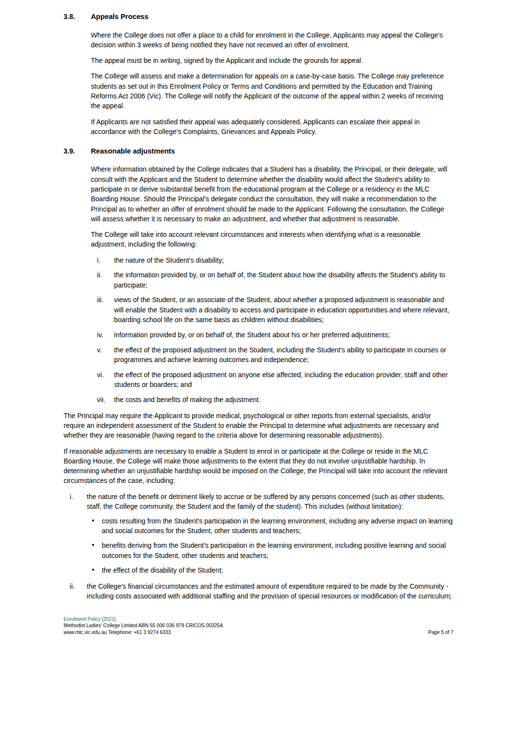3.8.
Appeals Process
Where the College does not offer a place to a child for enrolment in the College, Applicants may appeal the College's decision within 3 weeks of being notified they have not received an offer of enrolment.
The appeal must be in writing, signed by the Applicant and include the grounds for appeal.
The College will assess and make a determination for appeals on a case-by-case basis. The College may preference students as set out in this Enrolment Policy or Terms and Conditions and permitted by the Education and Training Reforms Act 2006 (Vic). The College will notify the Applicant of the outcome of the appeal within 2 weeks of receiving the appeal.
If Applicants are not satisfied their appeal was adequately considered, Applicants can escalate their appeal in accordance with the College's Complaints, Grievances and Appeals Policy.
3.9.
Reasonable adjustments
Where information obtained by the College indicates that a Student has a disability, the Principal, or their delegate, will consult with the Applicant and the Student to determine whether the disability would affect the Student's ability to participate in or derive substantial benefit from the educational program at the College or a residency in the MLC Boarding House. Should the Principal's delegate conduct the consultation, they will make a recommendation to the Principal as to whether an offer of enrolment should be made to the Applicant. Following the consultation, the College will assess whether it is necessary to make an adjustment, and whether that adjustment is reasonable.
The College will take into account relevant circumstances and interests when identifying what is a reasonable adjustment, including the following:
the nature of the Student's disability;
the information provided by, or on behalf of, the Student about how the disability affects the Student's ability to participate;
views of the Student, or an associate of the Student, about whether a proposed adjustment is reasonable and will enable the Student with a disability to access and participate in education opportunities and where relevant, boarding school life on the same basis as children without disabilities;
information provided by, or on behalf of, the Student about his or her preferred adjustments;
the effect of the proposed adjustment on the Student, including the Student's ability to participate in courses or programmes and achieve learning outcomes and independence;
the effect of the proposed adjustment on anyone else affected, including the education provider, staff and other students or boarders; and
the costs and benefits of making the adjustment.
The Principal may require the Applicant to provide medical, psychological or other reports from external specialists, and/or require an independent assessment of the Student to enable the Principal to determine what adjustments are necessary and whether they are reasonable (having regard to the criteria above for determining reasonable adjustments).
If reasonable adjustments are necessary to enable a Student to enrol in or participate at the College or reside in the MLC Boarding House, the College will make those adjustments to the extent that they do not involve unjustifiable hardship. In determining whether an unjustifiable hardship would be imposed on the College, the Principal will take into account the relevant circumstances of the case, including:
the nature of the benefit or detriment likely to accrue or be suffered by any persons concerned (such as other students, staff, the College community, the Student and the family of the student). This includes (without limitation):
costs resulting from the Student's participation in the learning environment, including any adverse impact on learning and social outcomes for the Student, other students and teachers;
benefits deriving from the Student's participation in the learning environment, including positive learning and social outcomes for the Student, other students and teachers;
the effect of the disability of the Student;
the College's financial circumstances and the estimated amount of expenditure required to be made by the Community - including costs associated with additional staffing and the provision of special resources or modification of the curriculum;
Enrolment Policy [2021]
Methodist Ladies' College Limited ABN 55 006 036 979 CRICOS 00325A
www.mlc.vic.edu.au Telephone: +61 3 9274 6333
Page 5 of 7